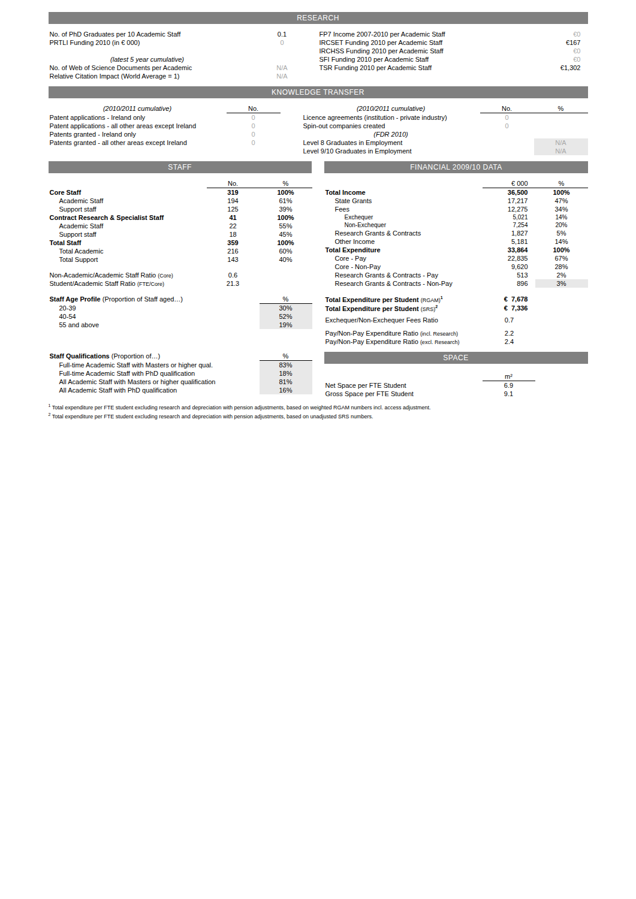RESEARCH
| No. of PhD Graduates per 10 Academic Staff | 0.1 | FP7 Income 2007-2010 per Academic Staff | €0 |
| PRTLI Funding 2010 (in € 000) | 0 | IRCSET Funding 2010 per Academic Staff | €167 |
| | | IRCHSS Funding 2010 per Academic Staff | €0 |
| (latest 5 year cumulative) | | SFI Funding 2010 per Academic Staff | €0 |
| No. of Web of Science Documents per Academic | N/A | TSR Funding 2010 per Academic Staff | €1,302 |
| Relative Citation Impact (World Average = 1) | N/A | | |
KNOWLEDGE TRANSFER
| (2010/2011 cumulative) | No. | | (2010/2011 cumulative) | No. | % |
| Patent applications - Ireland only | 0 | | Licence agreements (institution - private industry) | 0 | |
| Patent applications - all other areas except Ireland | 0 | | Spin-out companies created | 0 | |
| Patents granted - Ireland only | 0 | | (FDR 2010) | | |
| Patents granted - all other areas except Ireland | 0 | | Level 8 Graduates in Employment | | N/A |
| | | | Level 9/10 Graduates in Employment | | N/A |
| STAFF | | FINANCIAL 2009/10 DATA |
| | No. | % |
| Core Staff | 319 | 100% |
| Academic Staff | 194 | 61% |
| Support staff | 125 | 39% |
| Contract Research & Specialist Staff | 41 | 100% |
| Academic Staff | 22 | 55% |
| Support staff | 18 | 45% |
| Total Staff | 359 | 100% |
| Total Academic | 216 | 60% |
| Total Support | 143 | 40% |
| Non-Academic/Academic Staff Ratio (Core) | 0.6 | |
| Student/Academic Staff Ratio (FTE/Core) | 21.3 | |
| Staff Age Profile (Proportion of Staff aged…) | | % |
| 20-39 | | 30% |
| 40-54 | | 52% |
| 55 and above | | 19% |
| | € 000 | % |
| Total Income | 36,500 | 100% |
| State Grants | 17,217 | 47% |
| Fees | 12,275 | 34% |
| Exchequer | 5,021 | 14% |
| Non-Exchequer | 7,254 | 20% |
| Research Grants & Contracts | 1,827 | 5% |
| Other Income | 5,181 | 14% |
| Total Expenditure | 33,864 | 100% |
| Core - Pay | 22,835 | 67% |
| Core - Non-Pay | 9,620 | 28% |
| Research Grants & Contracts - Pay | 513 | 2% |
| Research Grants & Contracts - Non-Pay | 896 | 3% |
| Total Expenditure per Student (RGAM) 1 | € 7,678 | |
| Total Expenditure per Student (SRS) 2 | € 7,336 | |
| Exchequer/Non-Exchequer Fees Ratio | 0.7 | |
| Pay/Non-Pay Expenditure Ratio (incl. Research) | 2.2 | |
| Pay/Non-Pay Expenditure Ratio (excl. Research) | 2.4 | |
| Staff Qualifications (Proportion of…) | % |
| Full-time Academic Staff with Masters or higher qual. | 83% |
| Full-time Academic Staff with PhD qualification | 18% |
| All Academic Staff with Masters or higher qualification | 81% |
| All Academic Staff with PhD qualification | 16% |
SPACE
| | m² | |
| Net Space per FTE Student | 6.9 | |
| Gross Space per FTE Student | 9.1 | |
1 Total expenditure per FTE student excluding research and depreciation with pension adjustments, based on weighted RGAM numbers incl. access adjustment.
2 Total expenditure per FTE student excluding research and depreciation with pension adjustments, based on unadjusted SRS numbers.